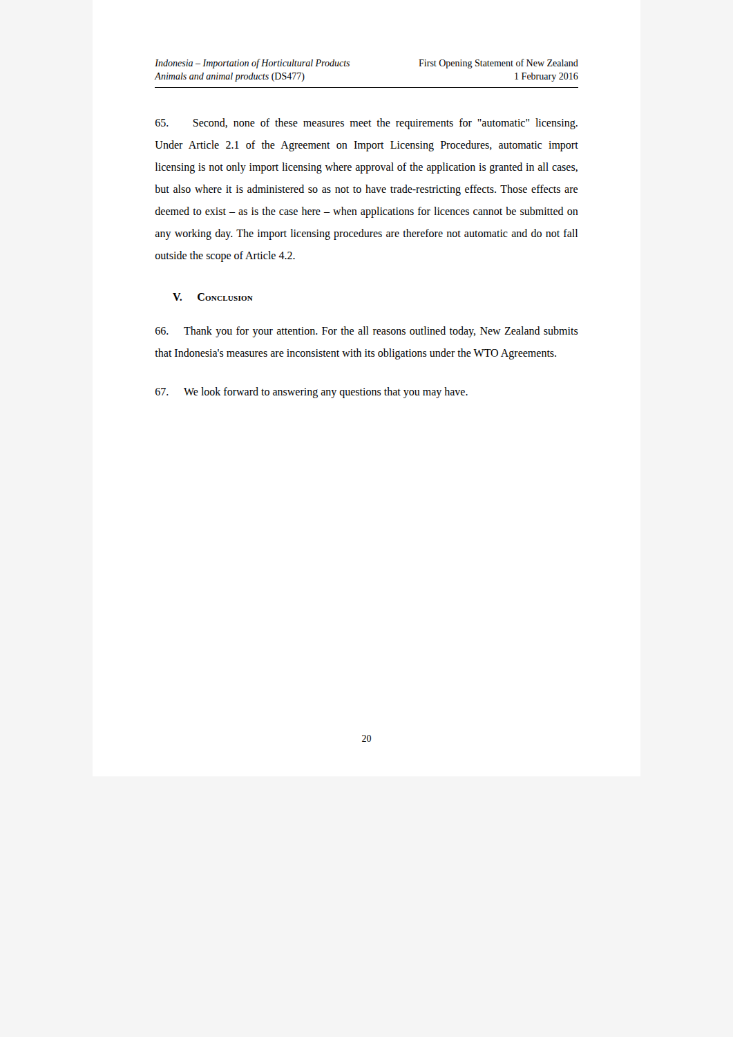Indonesia – Importation of Horticultural Products
First Opening Statement of New Zealand
Animals and animal products (DS477)
1 February 2016
65. Second, none of these measures meet the requirements for "automatic" licensing. Under Article 2.1 of the Agreement on Import Licensing Procedures, automatic import licensing is not only import licensing where approval of the application is granted in all cases, but also where it is administered so as not to have trade-restricting effects. Those effects are deemed to exist – as is the case here – when applications for licences cannot be submitted on any working day. The import licensing procedures are therefore not automatic and do not fall outside the scope of Article 4.2.
V. Conclusion
66. Thank you for your attention. For the all reasons outlined today, New Zealand submits that Indonesia's measures are inconsistent with its obligations under the WTO Agreements.
67. We look forward to answering any questions that you may have.
20